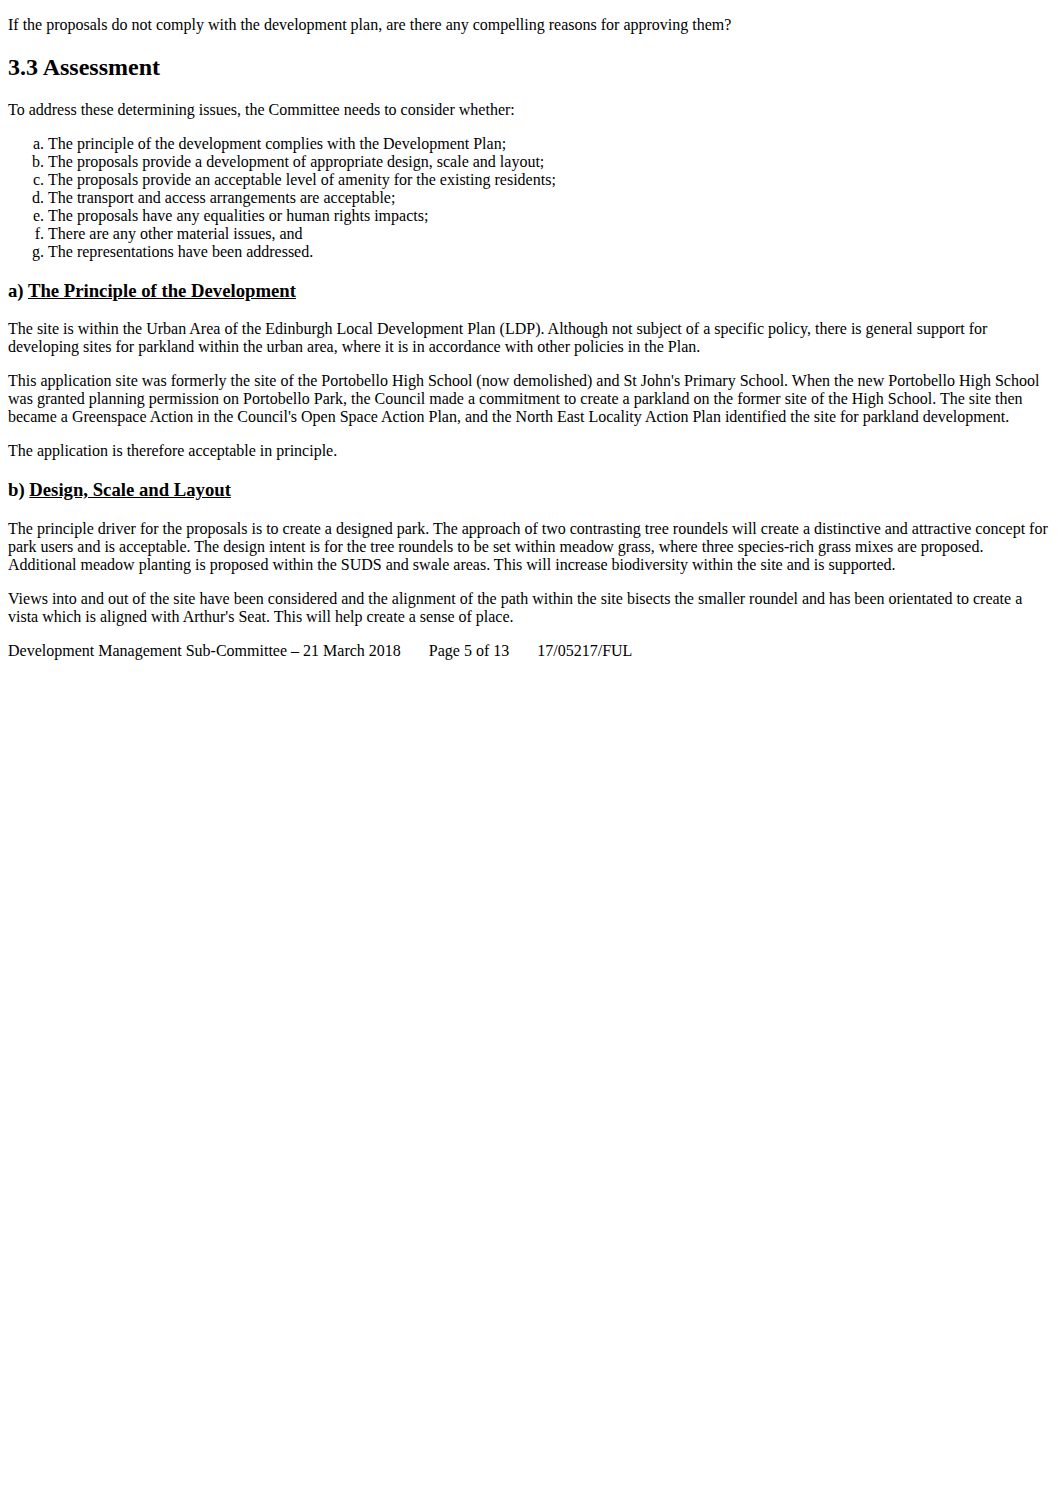If the proposals do not comply with the development plan, are there any compelling reasons for approving them?
3.3 Assessment
To address these determining issues, the Committee needs to consider whether:
The principle of the development complies with the Development Plan;
The proposals provide a development of appropriate design, scale and layout;
The proposals provide an acceptable level of amenity for the existing residents;
The transport and access arrangements are acceptable;
The proposals have any equalities or human rights impacts;
There are any other material issues, and
The representations have been addressed.
a) The Principle of the Development
The site is within the Urban Area of the Edinburgh Local Development Plan (LDP). Although not subject of a specific policy, there is general support for developing sites for parkland within the urban area, where it is in accordance with other policies in the Plan.
This application site was formerly the site of the Portobello High School (now demolished) and St John's Primary School. When the new Portobello High School was granted planning permission on Portobello Park, the Council made a commitment to create a parkland on the former site of the High School. The site then became a Greenspace Action in the Council's Open Space Action Plan, and the North East Locality Action Plan identified the site for parkland development.
The application is therefore acceptable in principle.
b) Design, Scale and Layout
The principle driver for the proposals is to create a designed park. The approach of two contrasting tree roundels will create a distinctive and attractive concept for park users and is acceptable. The design intent is for the tree roundels to be set within meadow grass, where three species-rich grass mixes are proposed. Additional meadow planting is proposed within the SUDS and swale areas. This will increase biodiversity within the site and is supported.
Views into and out of the site have been considered and the alignment of the path within the site bisects the smaller roundel and has been orientated to create a vista which is aligned with Arthur's Seat. This will help create a sense of place.
Development Management Sub-Committee – 21 March 2018 Page 5 of 13 17/05217/FUL